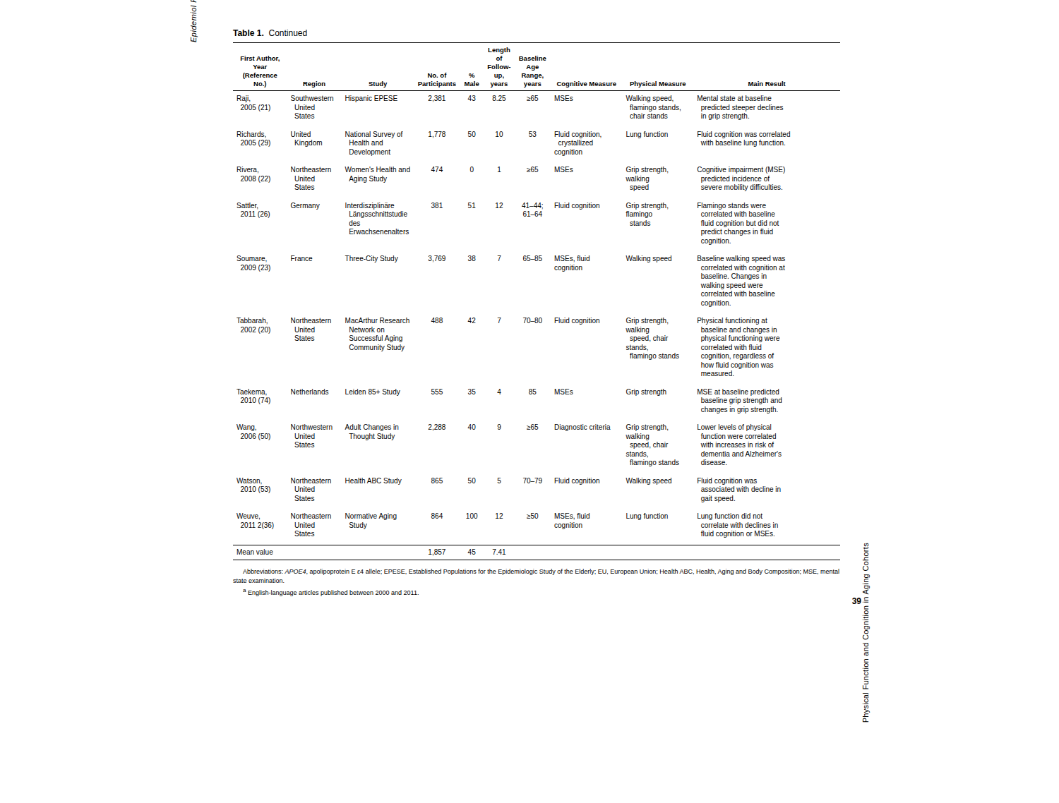Epidemiol Rev 2013;35:33–50
Physical Function and Cognition in Aging Cohorts
39
Table 1. Continued
| First Author, Year (Reference No.) | Region | Study | No. of Participants | % Male | Length of Follow- up, years | Baseline Age Range, years | Cognitive Measure | Physical Measure | Main Result |
| --- | --- | --- | --- | --- | --- | --- | --- | --- | --- |
| Raji, 2005 (21) | Southwestern United States | Hispanic EPESE | 2,381 | 43 | 8.25 | ≥65 | MSEs | Walking speed, flamingo stands, chair stands | Mental state at baseline predicted steeper declines in grip strength. |
| Richards, 2005 (29) | United Kingdom | National Survey of Health and Development | 1,778 | 50 | 10 | 53 | Fluid cognition, crystallized cognition | Lung function | Fluid cognition was correlated with baseline lung function. |
| Rivera, 2008 (22) | Northeastern United States | Women's Health and Aging Study | 474 | 0 | 1 | ≥65 | MSEs | Grip strength, walking speed | Cognitive impairment (MSE) predicted incidence of severe mobility difficulties. |
| Sattler, 2011 (26) | Germany | Interdisziplinäre Längsschnittstudie des Erwachsenenalters | 381 | 51 | 12 | 41–44; 61–64 | Fluid cognition | Grip strength, flamingo stands | Flamingo stands were correlated with baseline fluid cognition but did not predict changes in fluid cognition. |
| Soumare, 2009 (23) | France | Three-City Study | 3,769 | 38 | 7 | 65–85 | MSEs, fluid cognition | Walking speed | Baseline walking speed was correlated with cognition at baseline. Changes in walking speed were correlated with baseline cognition. |
| Tabbarah, 2002 (20) | Northeastern United States | MacArthur Research Network on Successful Aging Community Study | 488 | 42 | 7 | 70–80 | Fluid cognition | Grip strength, walking speed, chair stands, flamingo stands | Physical functioning at baseline and changes in physical functioning were correlated with fluid cognition, regardless of how fluid cognition was measured. |
| Taekema, 2010 (74) | Netherlands | Leiden 85+ Study | 555 | 35 | 4 | 85 | MSEs | Grip strength | MSE at baseline predicted baseline grip strength and changes in grip strength. |
| Wang, 2006 (50) | Northwestern United States | Adult Changes in Thought Study | 2,288 | 40 | 9 | ≥65 | Diagnostic criteria | Grip strength, walking speed, chair stands, flamingo stands | Lower levels of physical function were correlated with increases in risk of dementia and Alzheimer's disease. |
| Watson, 2010 (53) | Northeastern United States | Health ABC Study | 865 | 50 | 5 | 70–79 | Fluid cognition | Walking speed | Fluid cognition was associated with decline in gait speed. |
| Weuve, 2011 2(36) | Northeastern United States | Normative Aging Study | 864 | 100 | 12 | ≥50 | MSEs, fluid cognition | Lung function | Lung function did not correlate with declines in fluid cognition or MSEs. |
| Mean value | | | 1,857 | 45 | 7.41 | | | | |
Abbreviations: APOE4, apolipoprotein E ε4 allele; EPESE, Established Populations for the Epidemiologic Study of the Elderly; EU, European Union; Health ABC, Health, Aging and Body Composition; MSE, mental state examination.
a English-language articles published between 2000 and 2011.